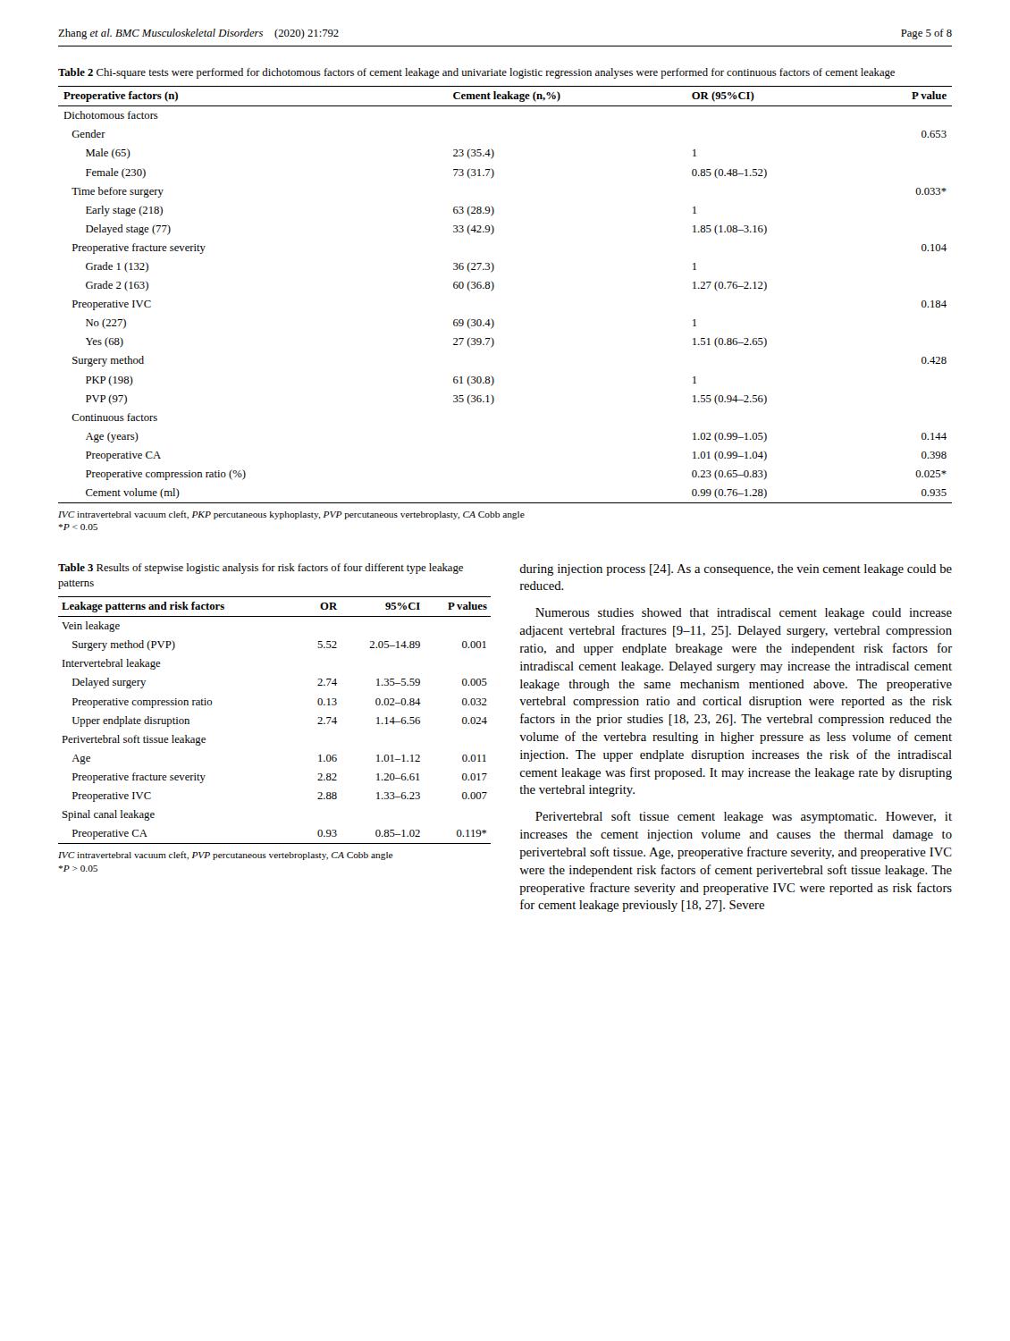Zhang et al. BMC Musculoskeletal Disorders (2020) 21:792
Page 5 of 8
Table 2 Chi-square tests were performed for dichotomous factors of cement leakage and univariate logistic regression analyses were performed for continuous factors of cement leakage
| Preoperative factors (n) | Cement leakage (n,%) | OR (95%CI) | P value |
| --- | --- | --- | --- |
| Dichotomous factors | | | |
| Gender | | | 0.653 |
| Male (65) | 23 (35.4) | 1 | |
| Female (230) | 73 (31.7) | 0.85 (0.48–1.52) | |
| Time before surgery | | | 0.033* |
| Early stage (218) | 63 (28.9) | 1 | |
| Delayed stage (77) | 33 (42.9) | 1.85 (1.08–3.16) | |
| Preoperative fracture severity | | | 0.104 |
| Grade 1 (132) | 36 (27.3) | 1 | |
| Grade 2 (163) | 60 (36.8) | 1.27 (0.76–2.12) | |
| Preoperative IVC | | | 0.184 |
| No (227) | 69 (30.4) | 1 | |
| Yes (68) | 27 (39.7) | 1.51 (0.86–2.65) | |
| Surgery method | | | 0.428 |
| PKP (198) | 61 (30.8) | 1 | |
| PVP (97) | 35 (36.1) | 1.55 (0.94–2.56) | |
| Continuous factors | | | |
| Age (years) | | 1.02 (0.99–1.05) | 0.144 |
| Preoperative CA | | 1.01 (0.99–1.04) | 0.398 |
| Preoperative compression ratio (%) | | 0.23 (0.65–0.83) | 0.025* |
| Cement volume (ml) | | 0.99 (0.76–1.28) | 0.935 |
IVC intravertebral vacuum cleft, PKP percutaneous kyphoplasty, PVP percutaneous vertebroplasty, CA Cobb angle
*P < 0.05
Table 3 Results of stepwise logistic analysis for risk factors of four different type leakage patterns
| Leakage patterns and risk factors | OR | 95%CI | P values |
| --- | --- | --- | --- |
| Vein leakage | | | |
| Surgery method (PVP) | 5.52 | 2.05–14.89 | 0.001 |
| Intervertebral leakage | | | |
| Delayed surgery | 2.74 | 1.35–5.59 | 0.005 |
| Preoperative compression ratio | 0.13 | 0.02–0.84 | 0.032 |
| Upper endplate disruption | 2.74 | 1.14–6.56 | 0.024 |
| Perivertebral soft tissue leakage | | | |
| Age | 1.06 | 1.01–1.12 | 0.011 |
| Preoperative fracture severity | 2.82 | 1.20–6.61 | 0.017 |
| Preoperative IVC | 2.88 | 1.33–6.23 | 0.007 |
| Spinal canal leakage | | | |
| Preoperative CA | 0.93 | 0.85–1.02 | 0.119* |
IVC intravertebral vacuum cleft, PVP percutaneous vertebroplasty, CA Cobb angle
*P > 0.05
during injection process [24]. As a consequence, the vein cement leakage could be reduced.
Numerous studies showed that intradiscal cement leakage could increase adjacent vertebral fractures [9–11, 25]. Delayed surgery, vertebral compression ratio, and upper endplate breakage were the independent risk factors for intradiscal cement leakage. Delayed surgery may increase the intradiscal cement leakage through the same mechanism mentioned above. The preoperative vertebral compression ratio and cortical disruption were reported as the risk factors in the prior studies [18, 23, 26]. The vertebral compression reduced the volume of the vertebra resulting in higher pressure as less volume of cement injection. The upper endplate disruption increases the risk of the intradiscal cement leakage was first proposed. It may increase the leakage rate by disrupting the vertebral integrity.
Perivertebral soft tissue cement leakage was asymptomatic. However, it increases the cement injection volume and causes the thermal damage to perivertebral soft tissue. Age, preoperative fracture severity, and preoperative IVC were the independent risk factors of cement perivertebral soft tissue leakage. The preoperative fracture severity and preoperative IVC were reported as risk factors for cement leakage previously [18, 27]. Severe